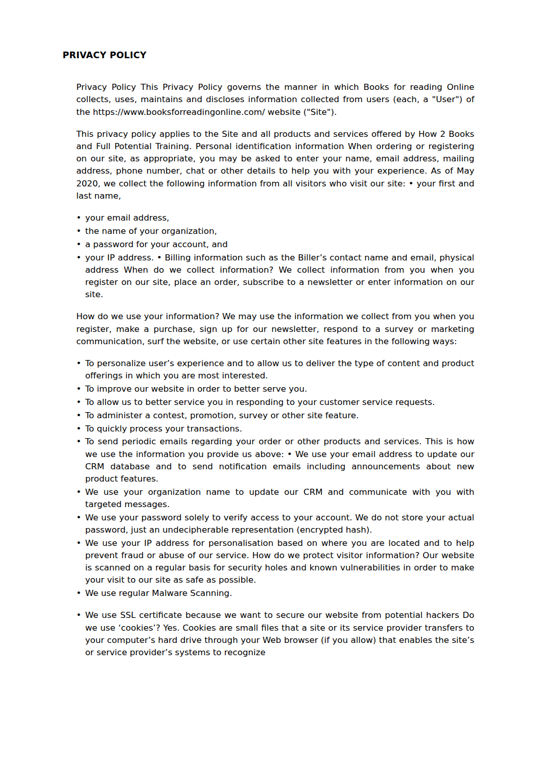PRIVACY POLICY
Privacy Policy This Privacy Policy governs the manner in which Books for reading Online collects, uses, maintains and discloses information collected from users (each, a "User") of the https://www.booksforreadingonline.com/ website ("Site").
This privacy policy applies to the Site and all products and services offered by How 2 Books and Full Potential Training. Personal identification information When ordering or registering on our site, as appropriate, you may be asked to enter your name, email address, mailing address, phone number, chat or other details to help you with your experience. As of May 2020, we collect the following information from all visitors who visit our site: • your first and last name,
your email address,
the name of your organization,
a password for your account, and
your IP address. • Billing information such as the Biller’s contact name and email, physical address When do we collect information? We collect information from you when you register on our site, place an order, subscribe to a newsletter or enter information on our site.
How do we use your information? We may use the information we collect from you when you register, make a purchase, sign up for our newsletter, respond to a survey or marketing communication, surf the website, or use certain other site features in the following ways:
To personalize user’s experience and to allow us to deliver the type of content and product offerings in which you are most interested.
To improve our website in order to better serve you.
To allow us to better service you in responding to your customer service requests.
To administer a contest, promotion, survey or other site feature.
To quickly process your transactions.
To send periodic emails regarding your order or other products and services. This is how we use the information you provide us above: • We use your email address to update our CRM database and to send notification emails including announcements about new product features.
We use your organization name to update our CRM and communicate with you with targeted messages.
We use your password solely to verify access to your account. We do not store your actual password, just an undecipherable representation (encrypted hash).
We use your IP address for personalisation based on where you are located and to help prevent fraud or abuse of our service. How do we protect visitor information? Our website is scanned on a regular basis for security holes and known vulnerabilities in order to make your visit to our site as safe as possible.
We use regular Malware Scanning.
We use SSL certificate because we want to secure our website from potential hackers Do we use ‘cookies’? Yes. Cookies are small files that a site or its service provider transfers to your computer’s hard drive through your Web browser (if you allow) that enables the site’s or service provider’s systems to recognize